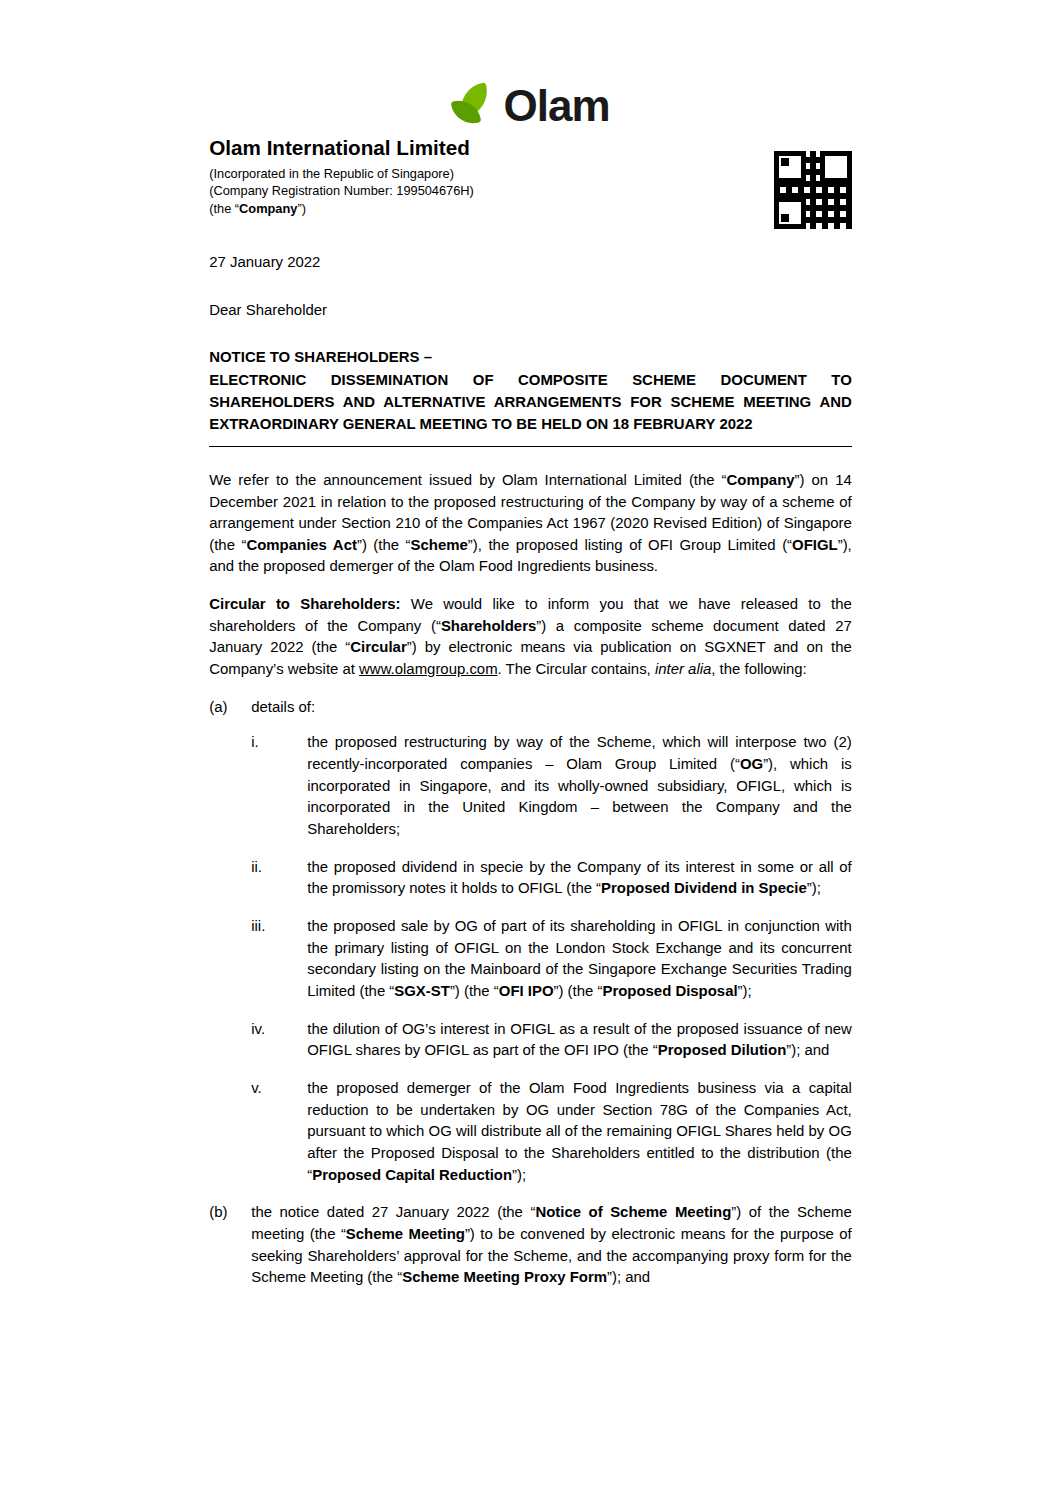Olam
Olam International Limited
(Incorporated in the Republic of Singapore)
(Company Registration Number: 199504676H)
(the “Company”)
27 January 2022
Dear Shareholder
NOTICE TO SHAREHOLDERS –
ELECTRONIC DISSEMINATION OF COMPOSITE SCHEME DOCUMENT TO SHAREHOLDERS AND ALTERNATIVE ARRANGEMENTS FOR SCHEME MEETING AND EXTRAORDINARY GENERAL MEETING TO BE HELD ON 18 FEBRUARY 2022
We refer to the announcement issued by Olam International Limited (the “Company”) on 14 December 2021 in relation to the proposed restructuring of the Company by way of a scheme of arrangement under Section 210 of the Companies Act 1967 (2020 Revised Edition) of Singapore (the “Companies Act”) (the “Scheme”), the proposed listing of OFI Group Limited (“OFIGL”), and the proposed demerger of the Olam Food Ingredients business.
Circular to Shareholders: We would like to inform you that we have released to the shareholders of the Company (“Shareholders”) a composite scheme document dated 27 January 2022 (the “Circular”) by electronic means via publication on SGXNET and on the Company’s website at www.olamgroup.com. The Circular contains, inter alia, the following:
(a) details of:
i. the proposed restructuring by way of the Scheme, which will interpose two (2) recently-incorporated companies – Olam Group Limited (“OG”), which is incorporated in Singapore, and its wholly-owned subsidiary, OFIGL, which is incorporated in the United Kingdom – between the Company and the Shareholders;
ii. the proposed dividend in specie by the Company of its interest in some or all of the promissory notes it holds to OFIGL (the “Proposed Dividend in Specie”);
iii. the proposed sale by OG of part of its shareholding in OFIGL in conjunction with the primary listing of OFIGL on the London Stock Exchange and its concurrent secondary listing on the Mainboard of the Singapore Exchange Securities Trading Limited (the “SGX-ST”) (the “OFI IPO”) (the “Proposed Disposal”);
iv. the dilution of OG’s interest in OFIGL as a result of the proposed issuance of new OFIGL shares by OFIGL as part of the OFI IPO (the “Proposed Dilution”); and
v. the proposed demerger of the Olam Food Ingredients business via a capital reduction to be undertaken by OG under Section 78G of the Companies Act, pursuant to which OG will distribute all of the remaining OFIGL Shares held by OG after the Proposed Disposal to the Shareholders entitled to the distribution (the “Proposed Capital Reduction”);
(b) the notice dated 27 January 2022 (the “Notice of Scheme Meeting”) of the Scheme meeting (the “Scheme Meeting”) to be convened by electronic means for the purpose of seeking Shareholders’ approval for the Scheme, and the accompanying proxy form for the Scheme Meeting (the “Scheme Meeting Proxy Form”); and